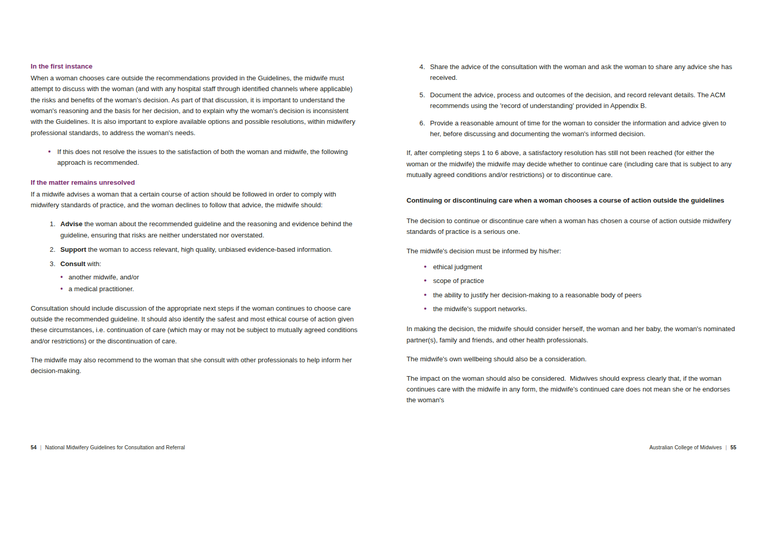In the first instance
When a woman chooses care outside the recommendations provided in the Guidelines, the midwife must attempt to discuss with the woman (and with any hospital staff through identified channels where applicable) the risks and benefits of the woman's decision. As part of that discussion, it is important to understand the woman's reasoning and the basis for her decision, and to explain why the woman's decision is inconsistent with the Guidelines. It is also important to explore available options and possible resolutions, within midwifery professional standards, to address the woman's needs.
If this does not resolve the issues to the satisfaction of both the woman and midwife, the following approach is recommended.
If the matter remains unresolved
If a midwife advises a woman that a certain course of action should be followed in order to comply with midwifery standards of practice, and the woman declines to follow that advice, the midwife should:
Advise the woman about the recommended guideline and the reasoning and evidence behind the guideline, ensuring that risks are neither understated nor overstated.
Support the woman to access relevant, high quality, unbiased evidence-based information.
Consult with:
another midwife, and/or
a medical practitioner.
Consultation should include discussion of the appropriate next steps if the woman continues to choose care outside the recommended guideline. It should also identify the safest and most ethical course of action given these circumstances, i.e. continuation of care (which may or may not be subject to mutually agreed conditions and/or restrictions) or the discontinuation of care.
The midwife may also recommend to the woman that she consult with other professionals to help inform her decision-making.
54|National Midwifery Guidelines for Consultation and Referral
Share the advice of the consultation with the woman and ask the woman to share any advice she has received.
Document the advice, process and outcomes of the decision, and record relevant details. The ACM recommends using the 'record of understanding' provided in Appendix B.
Provide a reasonable amount of time for the woman to consider the information and advice given to her, before discussing and documenting the woman's informed decision.
If, after completing steps 1 to 6 above, a satisfactory resolution has still not been reached (for either the woman or the midwife) the midwife may decide whether to continue care (including care that is subject to any mutually agreed conditions and/or restrictions) or to discontinue care.
Continuing or discontinuing care when a woman chooses a course of action outside the guidelines
The decision to continue or discontinue care when a woman has chosen a course of action outside midwifery standards of practice is a serious one.
The midwife's decision must be informed by his/her:
ethical judgment
scope of practice
the ability to justify her decision-making to a reasonable body of peers
the midwife's support networks.
In making the decision, the midwife should consider herself, the woman and her baby, the woman's nominated partner(s), family and friends, and other health professionals.
The midwife's own wellbeing should also be a consideration.
The impact on the woman should also be considered. Midwives should express clearly that, if the woman continues care with the midwife in any form, the midwife's continued care does not mean she or he endorses the woman's
Australian College of Midwives|55